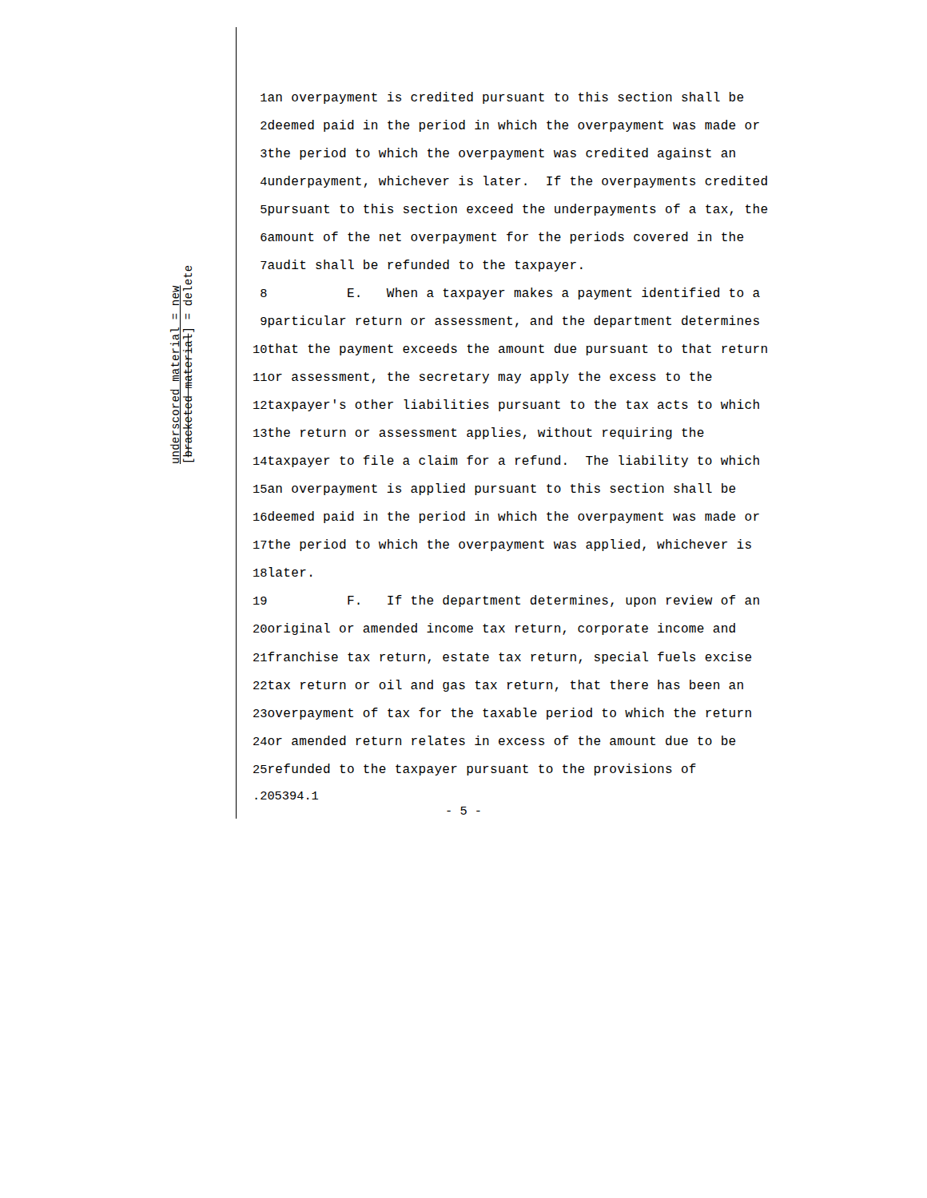underscored material = new
[bracketed material] = delete
| 1 | an overpayment is credited pursuant to this section shall be |
| 2 | deemed paid in the period in which the overpayment was made or |
| 3 | the period to which the overpayment was credited against an |
| 4 | underpayment, whichever is later. If the overpayments credited |
| 5 | pursuant to this section exceed the underpayments of a tax, the |
| 6 | amount of the net overpayment for the periods covered in the |
| 7 | audit shall be refunded to the taxpayer. |
| 8 | E. When a taxpayer makes a payment identified to a |
| 9 | particular return or assessment, and the department determines |
| 10 | that the payment exceeds the amount due pursuant to that return |
| 11 | or assessment, the secretary may apply the excess to the |
| 12 | taxpayer's other liabilities pursuant to the tax acts to which |
| 13 | the return or assessment applies, without requiring the |
| 14 | taxpayer to file a claim for a refund. The liability to which |
| 15 | an overpayment is applied pursuant to this section shall be |
| 16 | deemed paid in the period in which the overpayment was made or |
| 17 | the period to which the overpayment was applied, whichever is |
| 18 | later. |
| 19 | F. If the department determines, upon review of an |
| 20 | original or amended income tax return, corporate income and |
| 21 | franchise tax return, estate tax return, special fuels excise |
| 22 | tax return or oil and gas tax return, that there has been an |
| 23 | overpayment of tax for the taxable period to which the return |
| 24 | or amended return relates in excess of the amount due to be |
| 25 | refunded to the taxpayer pursuant to the provisions of |
.205394.1
- 5 -